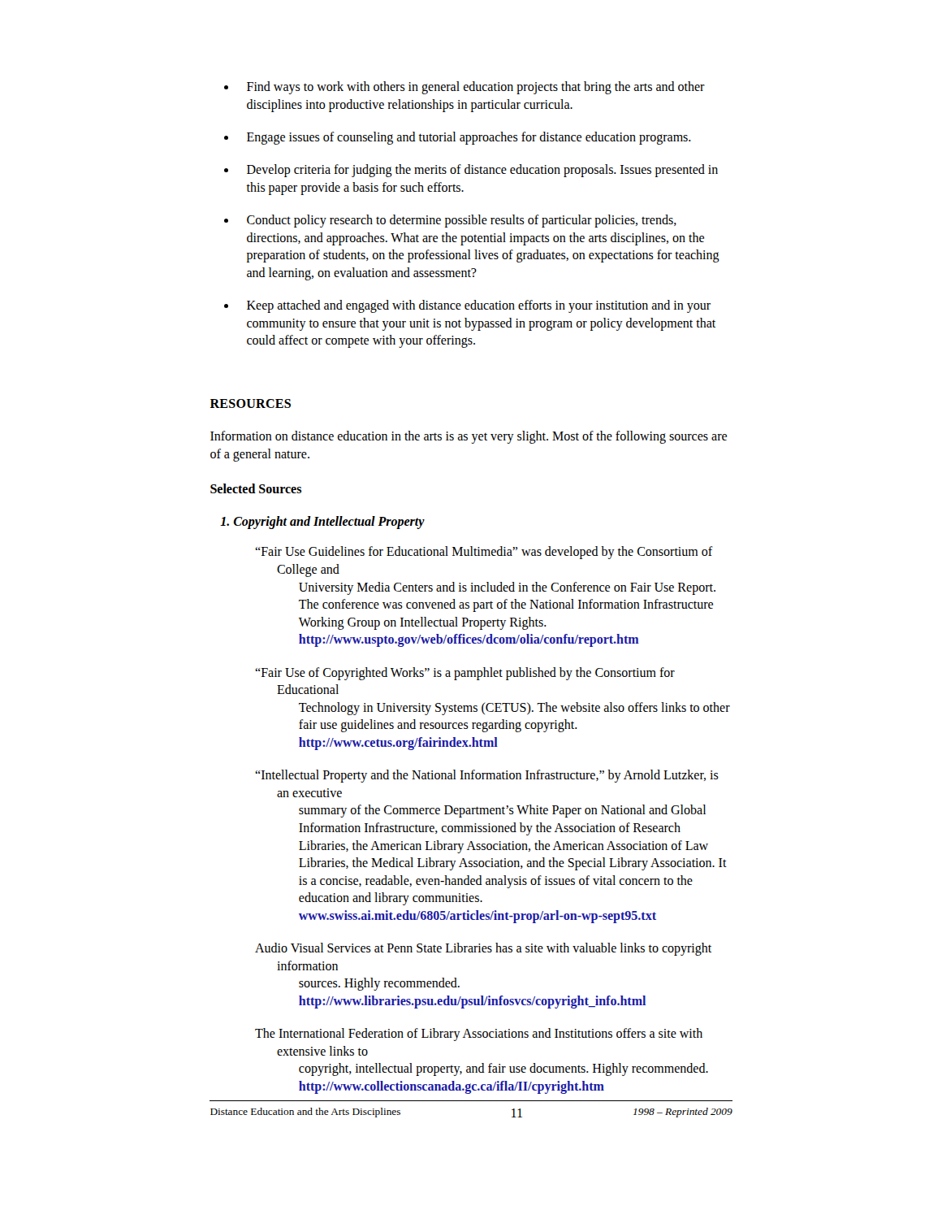Find ways to work with others in general education projects that bring the arts and other disciplines into productive relationships in particular curricula.
Engage issues of counseling and tutorial approaches for distance education programs.
Develop criteria for judging the merits of distance education proposals. Issues presented in this paper provide a basis for such efforts.
Conduct policy research to determine possible results of particular policies, trends, directions, and approaches. What are the potential impacts on the arts disciplines, on the preparation of students, on the professional lives of graduates, on expectations for teaching and learning, on evaluation and assessment?
Keep attached and engaged with distance education efforts in your institution and in your community to ensure that your unit is not bypassed in program or policy development that could affect or compete with your offerings.
RESOURCES
Information on distance education in the arts is as yet very slight. Most of the following sources are of a general nature.
Selected Sources
Copyright and Intellectual Property
“Fair Use Guidelines for Educational Multimedia” was developed by the Consortium of College and University Media Centers and is included in the Conference on Fair Use Report. The conference was convened as part of the National Information Infrastructure Working Group on Intellectual Property Rights.
http://www.uspto.gov/web/offices/dcom/olia/confu/report.htm
“Fair Use of Copyrighted Works” is a pamphlet published by the Consortium for Educational Technology in University Systems (CETUS). The website also offers links to other fair use guidelines and resources regarding copyright.
http://www.cetus.org/fairindex.html
“Intellectual Property and the National Information Infrastructure,” by Arnold Lutzker, is an executive summary of the Commerce Department’s White Paper on National and Global Information Infrastructure, commissioned by the Association of Research Libraries, the American Library Association, the American Association of Law Libraries, the Medical Library Association, and the Special Library Association. It is a concise, readable, even-handed analysis of issues of vital concern to the education and library communities.
www.swiss.ai.mit.edu/6805/articles/int-prop/arl-on-wp-sept95.txt
Audio Visual Services at Penn State Libraries has a site with valuable links to copyright information sources. Highly recommended.
http://www.libraries.psu.edu/psul/infosvcs/copyright_info.html
The International Federation of Library Associations and Institutions offers a site with extensive links to copyright, intellectual property, and fair use documents. Highly recommended.
http://www.collectionscanada.gc.ca/ifla/II/cpyright.htm
Distance Education and the Arts Disciplines
1998 – Reprinted 2009
11